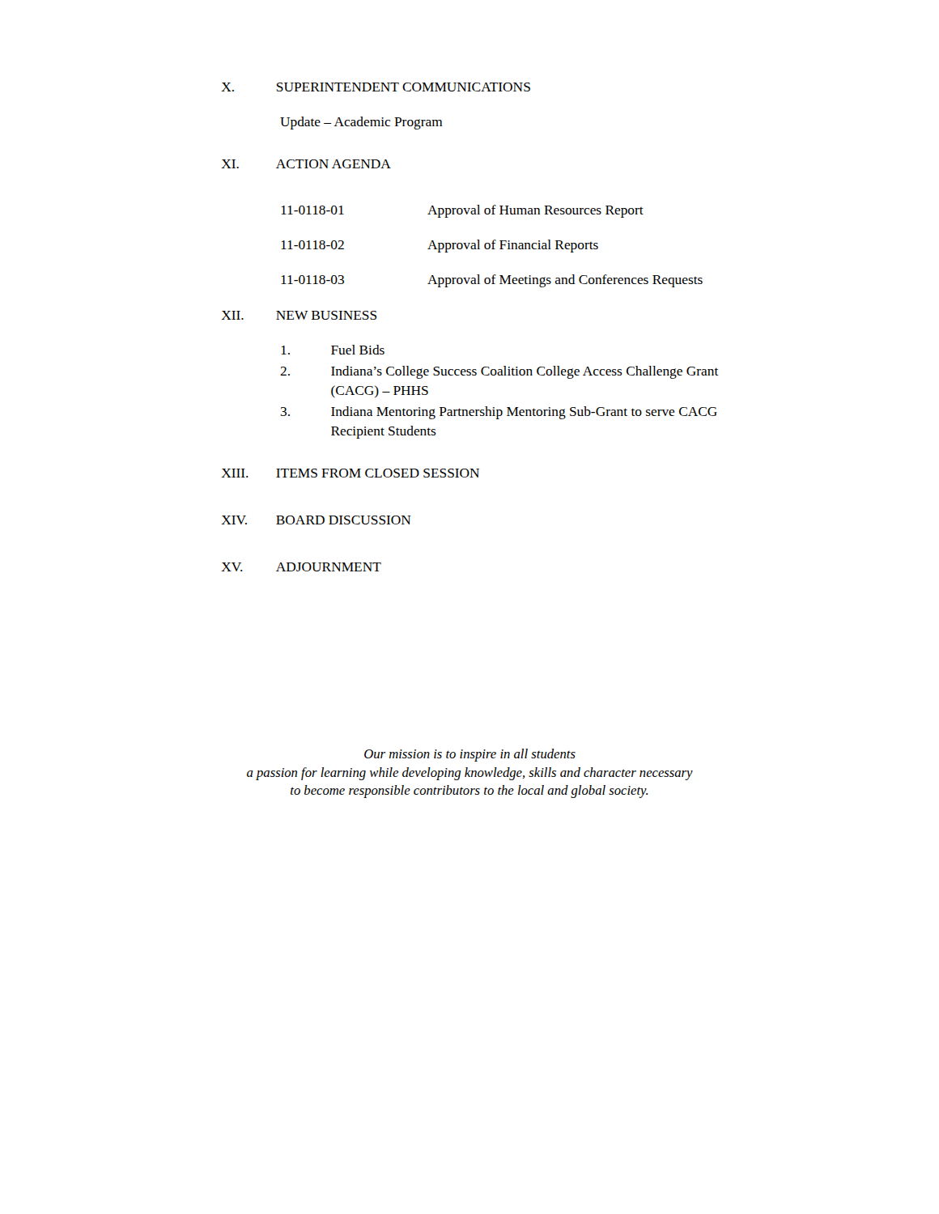X.
SUPERINTENDENT COMMUNICATIONS
Update – Academic Program
XI.
ACTION AGENDA
11-0118-01
Approval of Human Resources Report
11-0118-02
Approval of Financial Reports
11-0118-03
Approval of Meetings and Conferences Requests
XII.
NEW BUSINESS
1.
Fuel Bids
2.
Indiana’s College Success Coalition College Access Challenge Grant (CACG) – PHHS
3.
Indiana Mentoring Partnership Mentoring Sub-Grant to serve CACG Recipient Students
XIII.
ITEMS FROM CLOSED SESSION
XIV.
BOARD DISCUSSION
XV.
ADJOURNMENT
Our mission is to inspire in all students
a passion for learning while developing knowledge, skills and character necessary
to become responsible contributors to the local and global society.